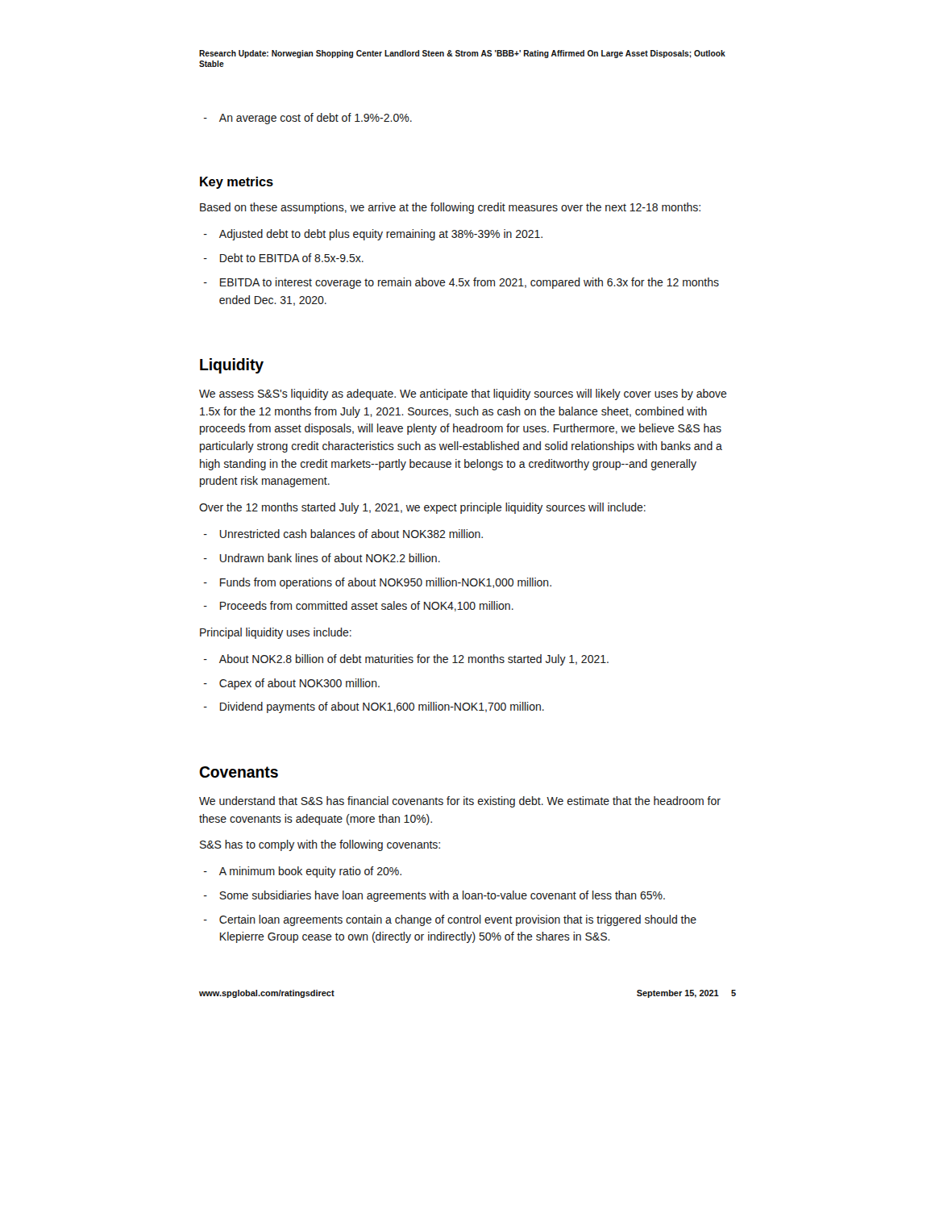Research Update: Norwegian Shopping Center Landlord Steen & Strom AS 'BBB+' Rating Affirmed On Large Asset Disposals; Outlook Stable
An average cost of debt of 1.9%-2.0%.
Key metrics
Based on these assumptions, we arrive at the following credit measures over the next 12-18 months:
Adjusted debt to debt plus equity remaining at 38%-39% in 2021.
Debt to EBITDA of 8.5x-9.5x.
EBITDA to interest coverage to remain above 4.5x from 2021, compared with 6.3x for the 12 months ended Dec. 31, 2020.
Liquidity
We assess S&S's liquidity as adequate. We anticipate that liquidity sources will likely cover uses by above 1.5x for the 12 months from July 1, 2021. Sources, such as cash on the balance sheet, combined with proceeds from asset disposals, will leave plenty of headroom for uses. Furthermore, we believe S&S has particularly strong credit characteristics such as well-established and solid relationships with banks and a high standing in the credit markets--partly because it belongs to a creditworthy group--and generally prudent risk management.
Over the 12 months started July 1, 2021, we expect principle liquidity sources will include:
Unrestricted cash balances of about NOK382 million.
Undrawn bank lines of about NOK2.2 billion.
Funds from operations of about NOK950 million-NOK1,000 million.
Proceeds from committed asset sales of NOK4,100 million.
Principal liquidity uses include:
About NOK2.8 billion of debt maturities for the 12 months started July 1, 2021.
Capex of about NOK300 million.
Dividend payments of about NOK1,600 million-NOK1,700 million.
Covenants
We understand that S&S has financial covenants for its existing debt. We estimate that the headroom for these covenants is adequate (more than 10%).
S&S has to comply with the following covenants:
A minimum book equity ratio of 20%.
Some subsidiaries have loan agreements with a loan-to-value covenant of less than 65%.
Certain loan agreements contain a change of control event provision that is triggered should the Klepierre Group cease to own (directly or indirectly) 50% of the shares in S&S.
www.spglobal.com/ratingsdirect
September 15, 20215